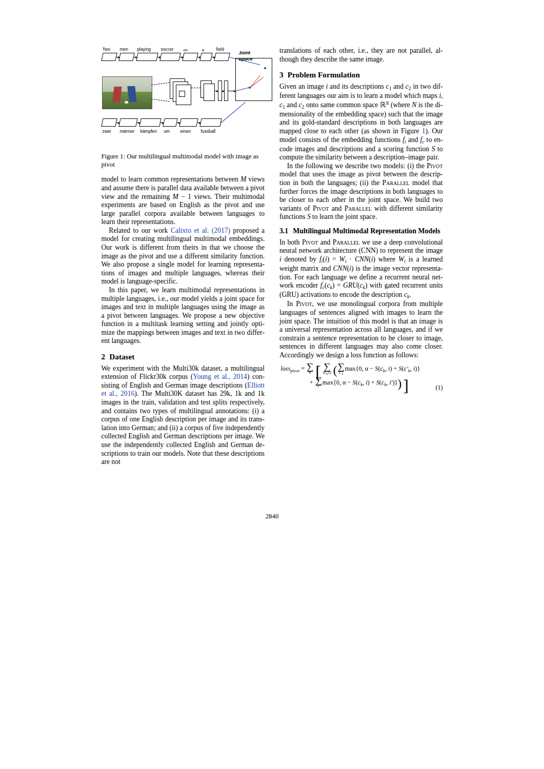Two
men
playing
soccer
on
a
field
Joint space
zwei
männer
kämpfen
um
einen
fussball
Figure 1: Our multilingual multimodal model with image as pivot
model to learn common representations between M views and assume there is parallel data available between a pivot view and the remaining M − 1 views. Their multimodal experiments are based on English as the pivot and use large parallel corpora available between languages to learn their representations.
Related to our work Calixto et al. (2017) proposed a model for creating multilingual multimodal embeddings. Our work is different from theirs in that we choose the image as the pivot and use a different similarity function. We also propose a single model for learning representations of images and multiple languages, whereas their model is language-specific.
In this paper, we learn multimodal representations in multiple languages, i.e., our model yields a joint space for images and text in multiple languages using the image as a pivot between languages. We propose a new objective function in a multitask learning setting and jointly optimize the mappings between images and text in two different languages.
2 Dataset
We experiment with the Multi30k dataset, a multilingual extension of Flickr30k corpus (Young et al., 2014) consisting of English and German image descriptions (Elliott et al., 2016). The Multi30K dataset has 29k, 1k and 1k images in the train, validation and test splits respectively, and contains two types of multilingual annotations: (i) a corpus of one English description per image and its translation into German; and (ii) a corpus of five independently collected English and German descriptions per image. We use the independently collected English and German descriptions to train our models. Note that these descriptions are not
translations of each other, i.e., they are not parallel, although they describe the same image.
3 Problem Formulation
Given an image i and its descriptions c 1 and c 2 in two different languages our aim is to learn a model which maps i, c 1 and c 2 onto same common space ℝN (where N is the dimensionality of the embedding space) such that the image and its gold-standard descriptions in both languages are mapped close to each other (as shown in Figure 1). Our model consists of the embedding functions fi and fc to encode images and descriptions and a scoring function S to compute the similarity between a description–image pair.
In the following we describe two models: (i) the Pivot model that uses the image as pivot between the description in both the languages; (ii) the Parallel model that further forces the image descriptions in both languages to be closer to each other in the joint space. We build two variants of Pivot and Parallel with different similarity functions S to learn the joint space.
3.1 Multilingual Multimodal Representation Models
In both Pivot and Parallel we use a deep convolutional neural network architecture (CNN) to represent the image i denoted by fi(i) = Wi · CNN(i) where Wi is a learned weight matrix and CNN(i) is the image vector representation. For each language we define a recurrent neural network encoder fc(ck) = GRU(ck) with gated recurrent units (GRU) activations to encode the description ck.
In Pivot, we use monolingual corpora from multiple languages of sentences aligned with images to learn the joint space. The intuition of this model is that an image is a universal representation across all languages, and if we constrain a sentence representation to be closer to image, sentences in different languages may also come closer. Accordingly we design a loss function as follows:
losspivot = ∑k [ ∑(ck,i) (∑c′kmax{0, α − S(ck, i) + S(c′k, i)}
+ ∑i′max{0, α − S(ck, i) + S(ck, i′)}) ]
(1)
2840